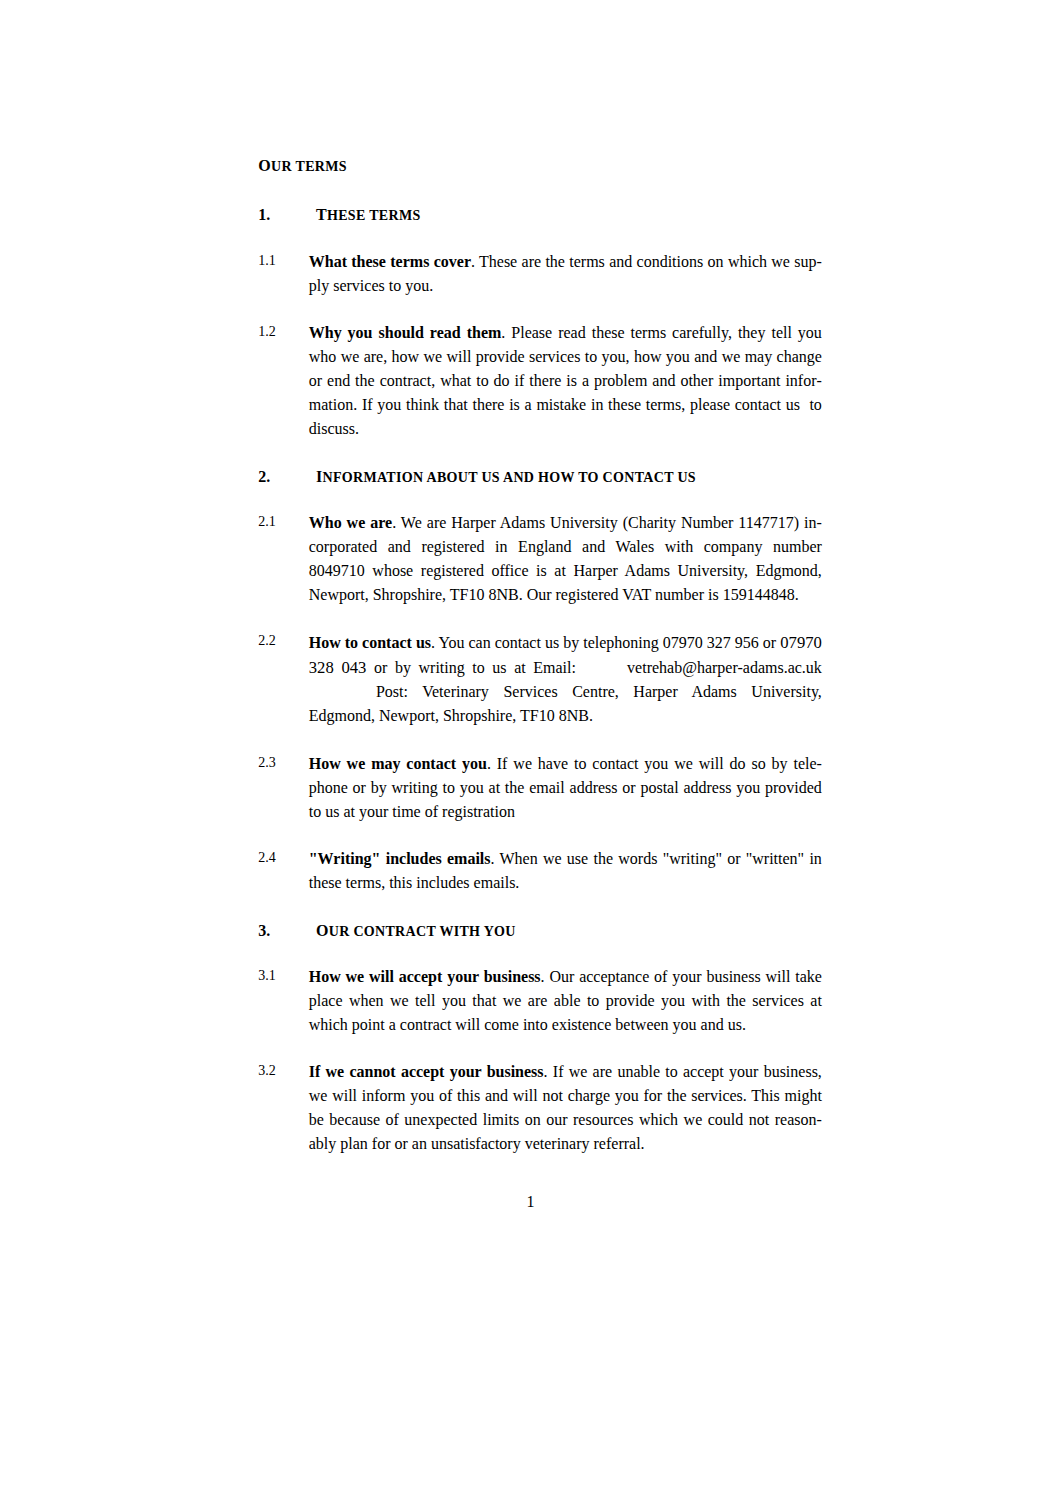OUR TERMS
1.
THESE TERMS
1.1
What these terms cover. These are the terms and conditions on which we supply services to you.
1.2
Why you should read them. Please read these terms carefully, they tell you who we are, how we will provide services to you, how you and we may change or end the contract, what to do if there is a problem and other important information. If you think that there is a mistake in these terms, please contact us to discuss.
2.
INFORMATION ABOUT US AND HOW TO CONTACT US
2.1
Who we are. We are Harper Adams University (Charity Number 1147717) incorporated and registered in England and Wales with company number 8049710 whose registered office is at Harper Adams University, Edgmond, Newport, Shropshire, TF10 8NB. Our registered VAT number is 159144848.
2.2
How to contact us. You can contact us by telephoning 07970 327 956 or 07970 328 043 or by writing to us at Email: vetrehab@harper-adams.ac.uk Post: Veterinary Services Centre, Harper Adams University, Edgmond, Newport, Shropshire, TF10 8NB.
2.3
How we may contact you. If we have to contact you we will do so by telephone or by writing to you at the email address or postal address you provided to us at your time of registration
2.4
"Writing" includes emails. When we use the words "writing" or "written" in these terms, this includes emails.
3.
OUR CONTRACT WITH YOU
3.1
How we will accept your business. Our acceptance of your business will take place when we tell you that we are able to provide you with the services at which point a contract will come into existence between you and us.
3.2
If we cannot accept your business. If we are unable to accept your business, we will inform you of this and will not charge you for the services. This might be because of unexpected limits on our resources which we could not reasonably plan for or an unsatisfactory veterinary referral.
1